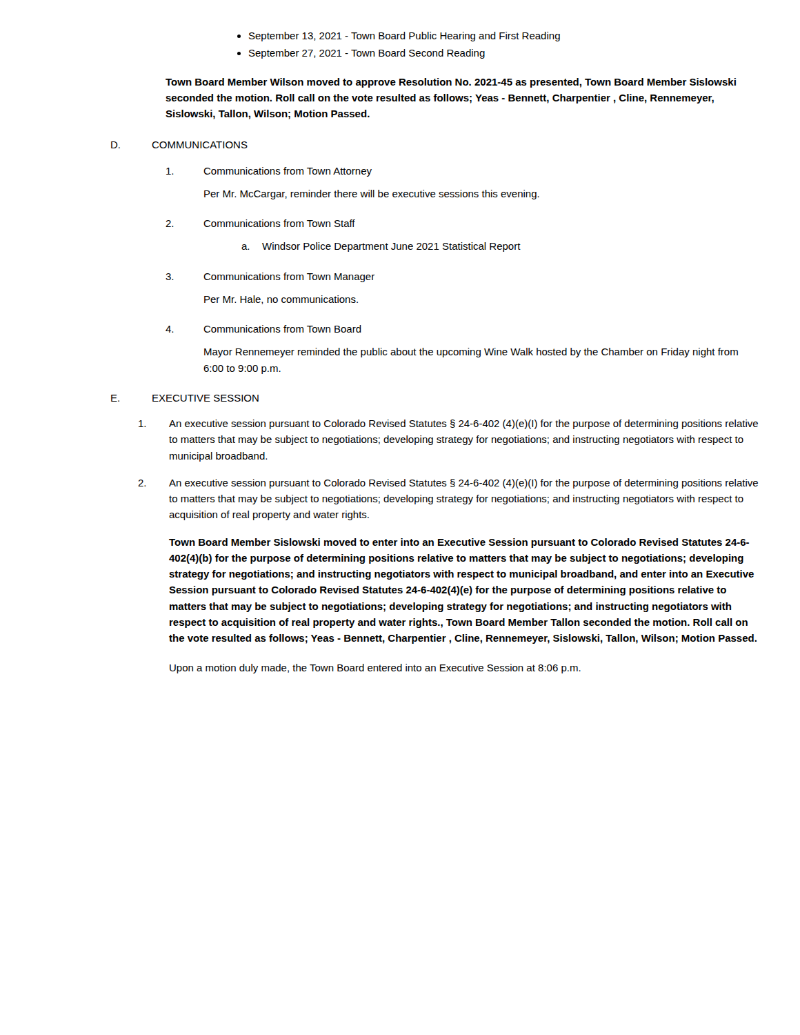September 13, 2021 - Town Board Public Hearing and First Reading
September 27, 2021 - Town Board Second Reading
Town Board Member Wilson moved to approve Resolution No. 2021-45 as presented, Town Board Member Sislowski seconded the motion. Roll call on the vote resulted as follows; Yeas - Bennett, Charpentier , Cline, Rennemeyer, Sislowski, Tallon, Wilson; Motion Passed.
D.
COMMUNICATIONS
1.
Communications from Town Attorney
Per Mr. McCargar, reminder there will be executive sessions this evening.
2.
Communications from Town Staff
a.
Windsor Police Department June 2021 Statistical Report
3.
Communications from Town Manager
Per Mr. Hale, no communications.
4.
Communications from Town Board
Mayor Rennemeyer reminded the public about the upcoming Wine Walk hosted by the Chamber on Friday night from 6:00 to 9:00 p.m.
E.
EXECUTIVE SESSION
1.
An executive session pursuant to Colorado Revised Statutes § 24-6-402 (4)(e)(I) for the purpose of determining positions relative to matters that may be subject to negotiations; developing strategy for negotiations; and instructing negotiators with respect to municipal broadband.
2.
An executive session pursuant to Colorado Revised Statutes § 24-6-402 (4)(e)(I) for the purpose of determining positions relative to matters that may be subject to negotiations; developing strategy for negotiations; and instructing negotiators with respect to acquisition of real property and water rights.
Town Board Member Sislowski moved to enter into an Executive Session pursuant to Colorado Revised Statutes 24-6-402(4)(b) for the purpose of determining positions relative to matters that may be subject to negotiations; developing strategy for negotiations; and instructing negotiators with respect to municipal broadband, and enter into an Executive Session pursuant to Colorado Revised Statutes 24-6-402(4)(e) for the purpose of determining positions relative to matters that may be subject to negotiations; developing strategy for negotiations; and instructing negotiators with respect to acquisition of real property and water rights., Town Board Member Tallon seconded the motion. Roll call on the vote resulted as follows; Yeas - Bennett, Charpentier , Cline, Rennemeyer, Sislowski, Tallon, Wilson; Motion Passed.
Upon a motion duly made, the Town Board entered into an Executive Session at 8:06 p.m.